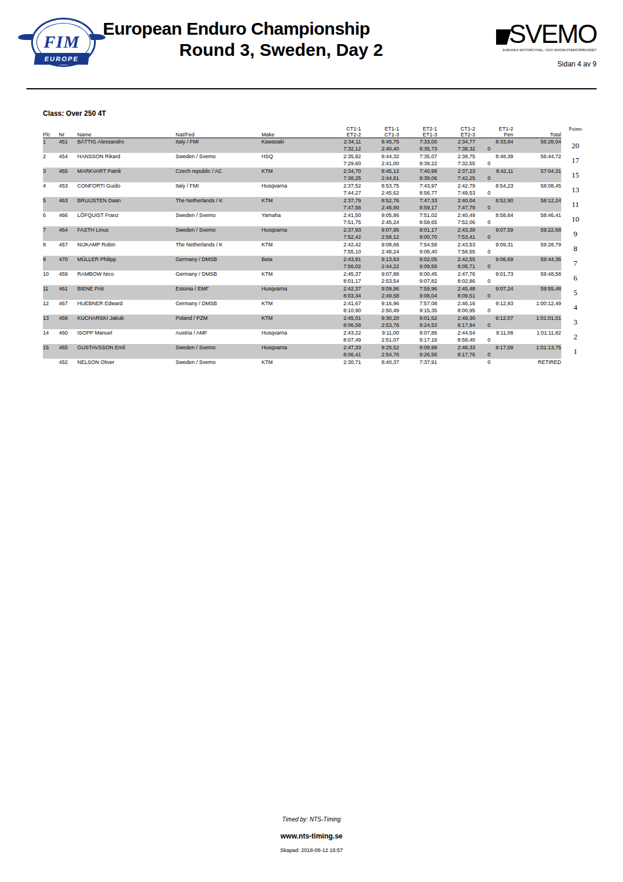FIM
EUROPE
European Enduro Championship
Round 3, Sweden, Day 2
SVEMO
SVENSKA MOTORCYKEL- OCH SNÖSKOTERFÖRBUNDET
Sidan 4 av 9
Class: Over 250 4T
| | | | | | CT1-1 | ET1-1 | ET2-1 | CT1-2 | ET1-2 | | Points |
| Plc | Nr | Name | Nat/Fed | Make | ET2-2 | CT1-3 | ET1-3 | ET2-3 | Pen | Total |
| 1 | 451 | BÄTTIG Alessandro | Italy / FMI | Kawasaki | 2:34,11 7:32,12 | 8:45,75 2:40,40 | 7:33,00 8:35,73 | 2:34,77 7:38,32 | 8:33,84 0 | 56:28,04 | 20 |
| 2 | 454 | HANSSON Rikard | Sweden / Svemo | HSQ | 2:35,82 7:29,60 | 8:44,32 2:41,00 | 7:35,07 8:39,22 | 2:38,75 7:32,55 | 8:48,39 0 | 56:44,72 | 17 |
| 3 | 455 | MARKVART Patrik | Czech republic / AC | KTM | 2:34,70 7:38,25 | 8:45,12 2:44,61 | 7:40,98 8:39,06 | 2:37,23 7:42,25 | 8:42,11 0 | 57:04,31 | 15 |
| 4 | 453 | CONFORTI Guido | Italy / FMI | Husqvarna | 2:37,52 7:44,27 | 8:53,75 2:45,62 | 7:43,97 8:56,77 | 2:42,79 7:49,53 | 8:54,23 0 | 58:08,45 | 13 |
| 5 | 463 | BRUIJSTEN Daan | The Netherlands / K | KTM | 2:37,79 7:47,56 | 8:52,76 2:46,90 | 7:47,33 8:59,17 | 2:40,04 7:47,79 | 8:52,90 0 | 58:12,24 | 11 |
| 6 | 466 | LÖFQUIST Franz | Sweden / Svemo | Yamaha | 2:41,50 7:51,75 | 9:05,86 2:45,24 | 7:51,02 8:59,65 | 2:40,49 7:52,06 | 8:58,84 0 | 58:46,41 | 10 |
| 7 | 464 | FASTH Linus | Sweden / Svemo | Husqvarna | 2:37,93 7:52,42 | 9:07,95 2:58,12 | 8:01,17 9:00,70 | 2:43,39 7:53,41 | 9:07,59 0 | 59:22,68 | 9 |
| 8 | 457 | NIJKAMP Robin | The Netherlands / K | KTM | 2:42,42 7:55,10 | 9:08,66 2:48,24 | 7:54,58 9:08,40 | 2:43,53 7:58,55 | 9:09,31 0 | 59:28,79 | 8 |
| 9 | 470 | MÜLLER Philipp | Germany / DMSB | Beta | 2:43,91 7:56,02 | 9:13,63 2:44,22 | 8:02,05 9:09,58 | 2:42,55 8:05,71 | 9:06,69 0 | 59:44,36 | 7 |
| 10 | 459 | RAMBOW Nico | Germany / DMSB | KTM | 2:45,37 8:01,17 | 9:07,88 2:53,54 | 8:00,45 9:07,82 | 2:47,76 8:02,86 | 9:01,73 0 | 59:48,58 | 6 |
| 11 | 461 | BIENE Priit | Estonia / EMF | Husqvarna | 2:42,37 8:03,34 | 9:09,96 2:49,58 | 7:59,96 9:08,04 | 2:45,48 8:09,51 | 9:07,24 0 | 59:55,48 | 5 |
| 12 | 467 | HUEBNER Edward | Germany / DMSB | KTM | 2:41,67 8:10,90 | 9:16,96 2:50,49 | 7:57,08 9:15,35 | 2:46,16 8:00,95 | 9:12,93 0 | 1:00:12,49 | 4 |
| 13 | 458 | KUCHARSKI Jakub | Poland / PZM | KTM | 2:45,01 8:06,58 | 9:30,20 2:53,76 | 8:01,62 9:24,53 | 2:49,30 8:17,94 | 9:12,07 0 | 1:01:01,01 | 3 |
| 14 | 460 | ISOPP Manuel | Austria / AMF | Husqvarna | 2:43,22 8:07,49 | 9:11,00 2:51,07 | 8:07,86 9:17,16 | 2:44,54 8:58,40 | 9:11,08 0 | 1:01:11,82 | 2 |
| 15 | 465 | GUSTAVSSON Emil | Sweden / Svemo | Husqvarna | 2:47,33 8:06,41 | 9:25,52 2:54,76 | 8:09,99 9:26,56 | 2:48,33 8:17,76 | 9:17,09 0 | 1:01:13,75 | 1 |
| | 452 | NELSON Oliver | Sweden / Svemo | KTM | 2:30,71 | 8:40,37 | 7:37,91 | | 0 | RETIRED | |
Timed by: NTS-Timing
www.nts-timing.se
Skapad: 2018-08-12 16:57